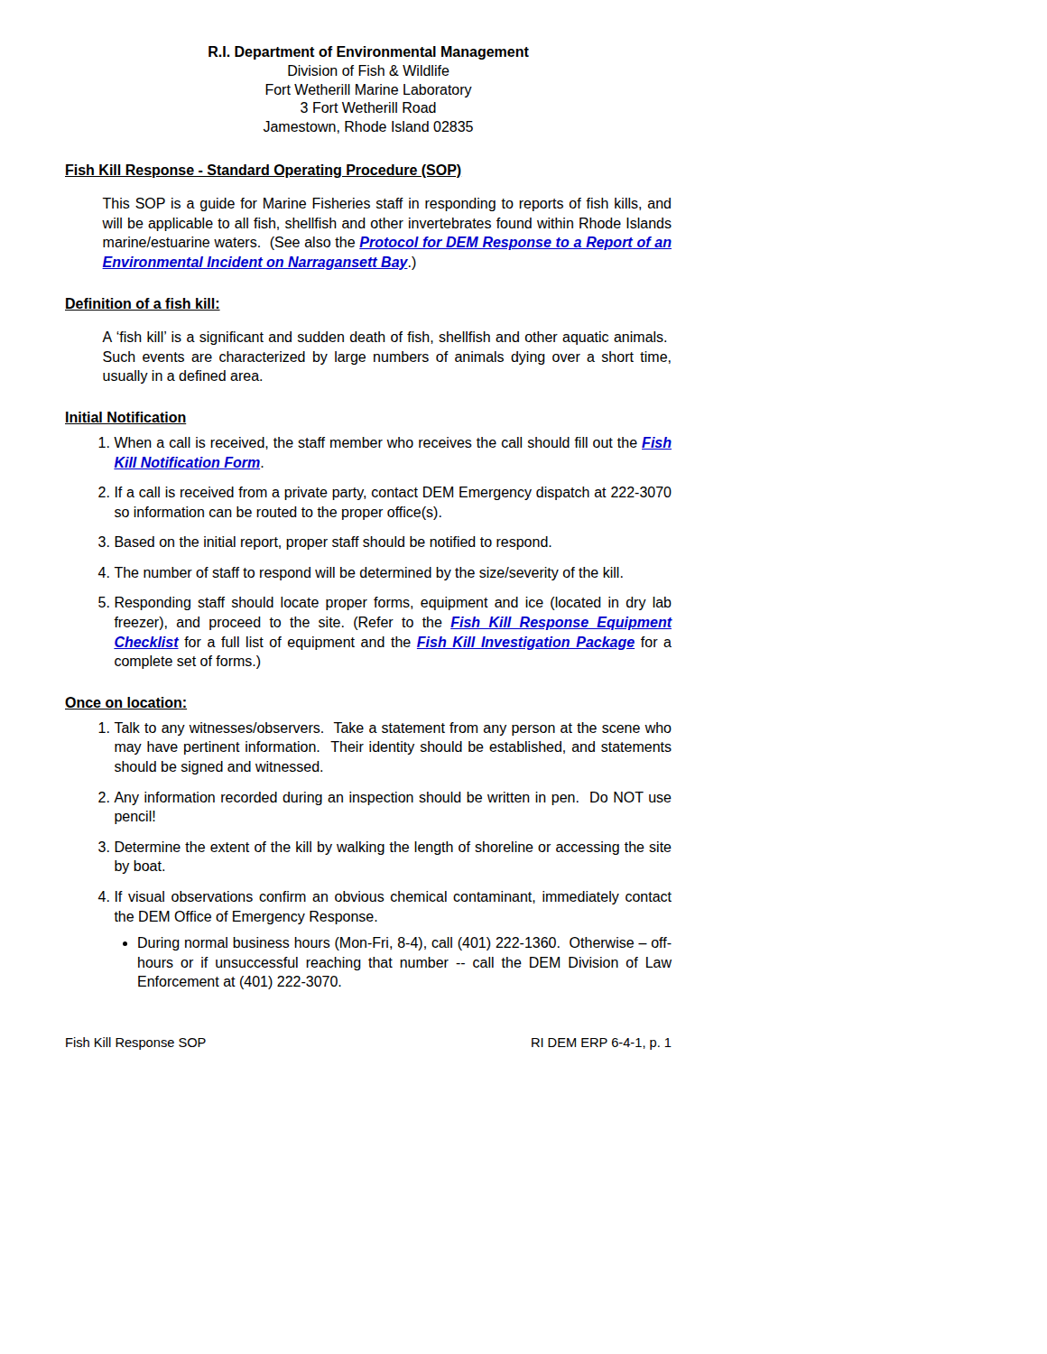R.I. Department of Environmental Management
Division of Fish & Wildlife
Fort Wetherill Marine Laboratory
3 Fort Wetherill Road
Jamestown, Rhode Island 02835
Fish Kill Response - Standard Operating Procedure (SOP)
This SOP is a guide for Marine Fisheries staff in responding to reports of fish kills, and will be applicable to all fish, shellfish and other invertebrates found within Rhode Islands marine/estuarine waters. (See also the Protocol for DEM Response to a Report of an Environmental Incident on Narragansett Bay.)
Definition of a fish kill:
A ‘fish kill’ is a significant and sudden death of fish, shellfish and other aquatic animals. Such events are characterized by large numbers of animals dying over a short time, usually in a defined area.
Initial Notification
When a call is received, the staff member who receives the call should fill out the Fish Kill Notification Form.
If a call is received from a private party, contact DEM Emergency dispatch at 222-3070 so information can be routed to the proper office(s).
Based on the initial report, proper staff should be notified to respond.
The number of staff to respond will be determined by the size/severity of the kill.
Responding staff should locate proper forms, equipment and ice (located in dry lab freezer), and proceed to the site. (Refer to the Fish Kill Response Equipment Checklist for a full list of equipment and the Fish Kill Investigation Package for a complete set of forms.)
Once on location:
Talk to any witnesses/observers. Take a statement from any person at the scene who may have pertinent information. Their identity should be established, and statements should be signed and witnessed.
Any information recorded during an inspection should be written in pen. Do NOT use pencil!
Determine the extent of the kill by walking the length of shoreline or accessing the site by boat.
If visual observations confirm an obvious chemical contaminant, immediately contact the DEM Office of Emergency Response.
During normal business hours (Mon-Fri, 8-4), call (401) 222-1360. Otherwise – off-hours or if unsuccessful reaching that number -- call the DEM Division of Law Enforcement at (401) 222-3070.
Fish Kill Response SOP RI DEM ERP 6-4-1, p. 1